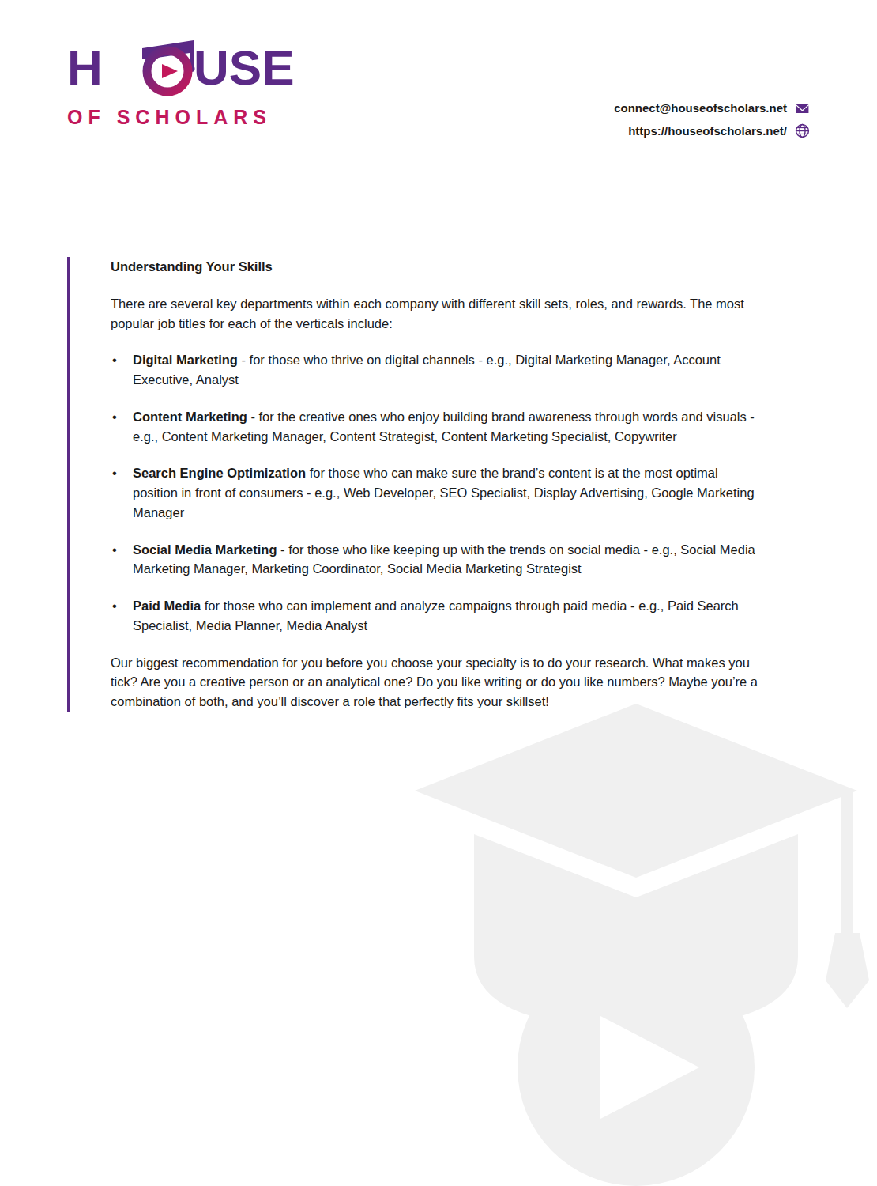H USE OF SCHOLARS
connect@houseofscholars.net
https://houseofscholars.net/
Understanding Your Skills
There are several key departments within each company with different skill sets, roles, and rewards. The most popular job titles for each of the verticals include:
Digital Marketing - for those who thrive on digital channels - e.g., Digital Marketing Manager, Account Executive, Analyst
Content Marketing - for the creative ones who enjoy building brand awareness through words and visuals - e.g., Content Marketing Manager, Content Strategist, Content Marketing Specialist, Copywriter
Search Engine Optimization for those who can make sure the brand’s content is at the most optimal position in front of consumers - e.g., Web Developer, SEO Specialist, Display Advertising, Google Marketing Manager
Social Media Marketing - for those who like keeping up with the trends on social media - e.g., Social Media Marketing Manager, Marketing Coordinator, Social Media Marketing Strategist
Paid Media for those who can implement and analyze campaigns through paid media - e.g., Paid Search Specialist, Media Planner, Media Analyst
Our biggest recommendation for you before you choose your specialty is to do your research. What makes you tick? Are you a creative person or an analytical one? Do you like writing or do you like numbers? Maybe you’re a combination of both, and you’ll discover a role that perfectly fits your skillset!